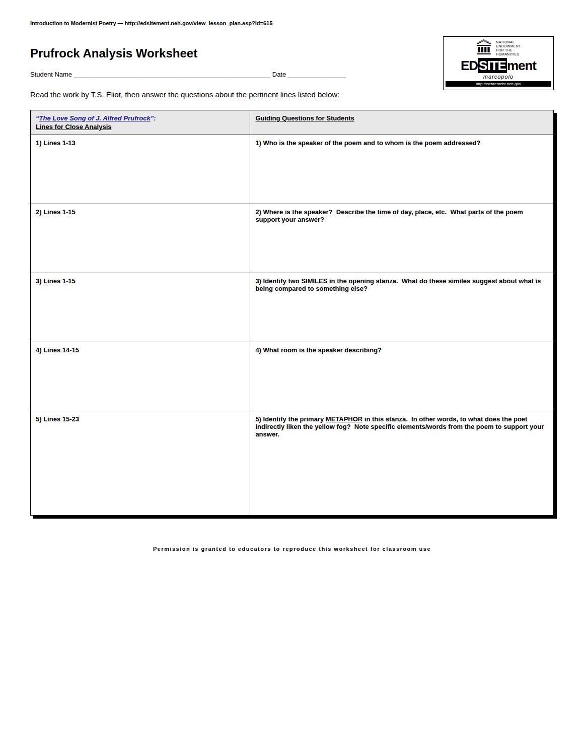Introduction to Modernist Poetry — http://edsitement.neh.gov/view_lesson_plan.asp?id=615
🏛
NATIONAL
ENDOWMENT
FOR THE
HUMANITIES
EDSITEment
marcopolo
http://edsitement.neh.gov
Prufrock Analysis Worksheet
Student Name ______________________________________________________ Date ________________
Read the work by T.S. Eliot, then answer the questions about the pertinent lines listed below:
| “ The Love Song of J. Alfred Prufrock ”: Lines for Close Analysis | Guiding Questions for Students |
| --- | --- |
| 1) Lines 1-13 | 1) Who is the speaker of the poem and to whom is the poem addressed? |
| 2) Lines 1-15 | 2) Where is the speaker? Describe the time of day, place, etc. What parts of the poem support your answer? |
| 3) Lines 1-15 | 3) Identify two SIMILES in the opening stanza. What do these similes suggest about what is being compared to something else? |
| 4) Lines 14-15 | 4) What room is the speaker describing? |
| 5) Lines 15-23 | 5) Identify the primary METAPHOR in this stanza. In other words, to what does the poet indirectly liken the yellow fog? Note specific elements/words from the poem to support your answer. |
Permission is granted to educators to reproduce this worksheet for classroom use